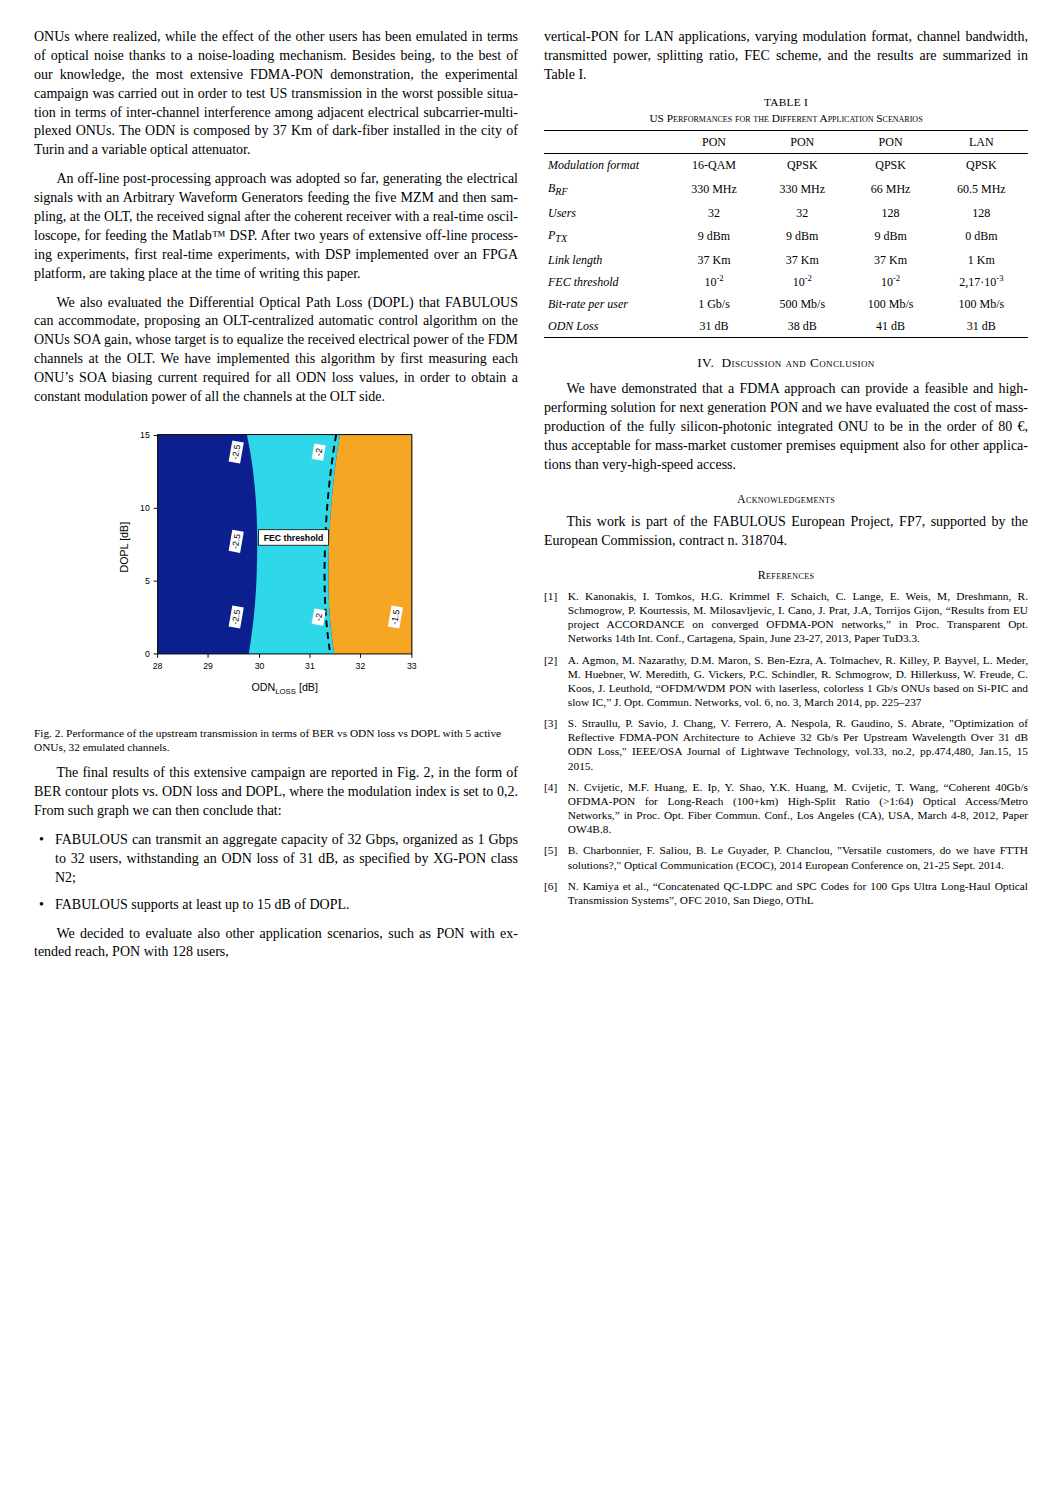ONUs where realized, while the effect of the other users has been emulated in terms of optical noise thanks to a noise-loading mechanism. Besides being, to the best of our knowledge, the most extensive FDMA-PON demonstration, the experimental campaign was carried out in order to test US transmission in the worst possible situation in terms of inter-channel interference among adjacent electrical subcarrier-multiplexed ONUs. The ODN is composed by 37 Km of dark-fiber installed in the city of Turin and a variable optical attenuator.
An off-line post-processing approach was adopted so far, generating the electrical signals with an Arbitrary Waveform Generators feeding the five MZM and then sampling, at the OLT, the received signal after the coherent receiver with a real-time oscilloscope, for feeding the Matlab™ DSP. After two years of extensive off-line processing experiments, first real-time experiments, with DSP implemented over an FPGA platform, are taking place at the time of writing this paper.
We also evaluated the Differential Optical Path Loss (DOPL) that FABULOUS can accommodate, proposing an OLT-centralized automatic control algorithm on the ONUs SOA gain, whose target is to equalize the received electrical power of the FDM channels at the OLT. We have implemented this algorithm by first measuring each ONU’s SOA biasing current required for all ODN loss values, in order to obtain a constant modulation power of all the channels at the OLT side.
0 5 10 15 28 29 30 31 32 33 DOPL [dB] ODNLOSS [dB] -2.5 -2 -2.5 -2.5 -2 -1.5 FEC threshold
Fig. 2. Performance of the upstream transmission in terms of BER vs ODN loss vs DOPL with 5 active ONUs, 32 emulated channels.
The final results of this extensive campaign are reported in Fig. 2, in the form of BER contour plots vs. ODN loss and DOPL, where the modulation index is set to 0,2. From such graph we can then conclude that:
FABULOUS can transmit an aggregate capacity of 32 Gbps, organized as 1 Gbps to 32 users, withstanding an ODN loss of 31 dB, as specified by XG-PON class N2;
FABULOUS supports at least up to 15 dB of DOPL.
We decided to evaluate also other application scenarios, such as PON with extended reach, PON with 128 users,
vertical-PON for LAN applications, varying modulation format, channel bandwidth, transmitted power, splitting ratio, FEC scheme, and the results are summarized in Table I.
TABLE I
US Performances for the Different Application Scenarios
| | PON | PON | PON | LAN |
| --- | --- | --- | --- | --- |
| Modulation format | 16-QAM | QPSK | QPSK | QPSK |
| B RF | 330 MHz | 330 MHz | 66 MHz | 60.5 MHz |
| Users | 32 | 32 | 128 | 128 |
| P TX | 9 dBm | 9 dBm | 9 dBm | 0 dBm |
| Link length | 37 Km | 37 Km | 37 Km | 1 Km |
| FEC threshold | 10 -2 | 10 -2 | 10 -2 | 2,17·10 -3 |
| Bit-rate per user | 1 Gb/s | 500 Mb/s | 100 Mb/s | 100 Mb/s |
| ODN Loss | 31 dB | 38 dB | 41 dB | 31 dB |
IV. Discussion and Conclusion
We have demonstrated that a FDMA approach can provide a feasible and high-performing solution for next generation PON and we have evaluated the cost of mass-production of the fully silicon-photonic integrated ONU to be in the order of 80 €, thus acceptable for mass-market customer premises equipment also for other applications than very-high-speed access.
Acknowledgements
This work is part of the FABULOUS European Project, FP7, supported by the European Commission, contract n. 318704.
References
K. Kanonakis, I. Tomkos, H.G. Krimmel F. Schaich, C. Lange, E. Weis, M, Dreshmann, R. Schmogrow, P. Kourtessis, M. Milosavljevic, I. Cano, J. Prat, J.A, Torrijos Gijon, “Results from EU project ACCORDANCE on converged OFDMA-PON networks,” in Proc. Transparent Opt. Networks 14th Int. Conf., Cartagena, Spain, June 23-27, 2013, Paper TuD3.3.
A. Agmon, M. Nazarathy, D.M. Maron, S. Ben-Ezra, A. Tolmachev, R. Killey, P. Bayvel, L. Meder, M. Huebner, W. Meredith, G. Vickers, P.C. Schindler, R. Schmogrow, D. Hillerkuss, W. Freude, C. Koos, J. Leuthold, “OFDM/WDM PON with laserless, colorless 1 Gb/s ONUs based on Si-PIC and slow IC,” J. Opt. Commun. Networks, vol. 6, no. 3, March 2014, pp. 225–237
S. Straullu, P. Savio, J. Chang, V. Ferrero, A. Nespola, R. Gaudino, S. Abrate, "Optimization of Reflective FDMA-PON Architecture to Achieve 32 Gb/s Per Upstream Wavelength Over 31 dB ODN Loss," IEEE/OSA Journal of Lightwave Technology, vol.33, no.2, pp.474,480, Jan.15, 15 2015.
N. Cvijetic, M.F. Huang, E. Ip, Y. Shao, Y.K. Huang, M. Cvijetic, T. Wang, “Coherent 40Gb/s OFDMA-PON for Long-Reach (100+km) High-Split Ratio (>1:64) Optical Access/Metro Networks,” in Proc. Opt. Fiber Commun. Conf., Los Angeles (CA), USA, March 4-8, 2012, Paper OW4B.8.
B. Charbonnier, F. Saliou, B. Le Guyader, P. Chanclou, "Versatile customers, do we have FTTH solutions?," Optical Communication (ECOC), 2014 European Conference on, 21-25 Sept. 2014.
N. Kamiya et al., “Concatenated QC-LDPC and SPC Codes for 100 Gps Ultra Long-Haul Optical Transmission Systems”, OFC 2010, San Diego, OThL